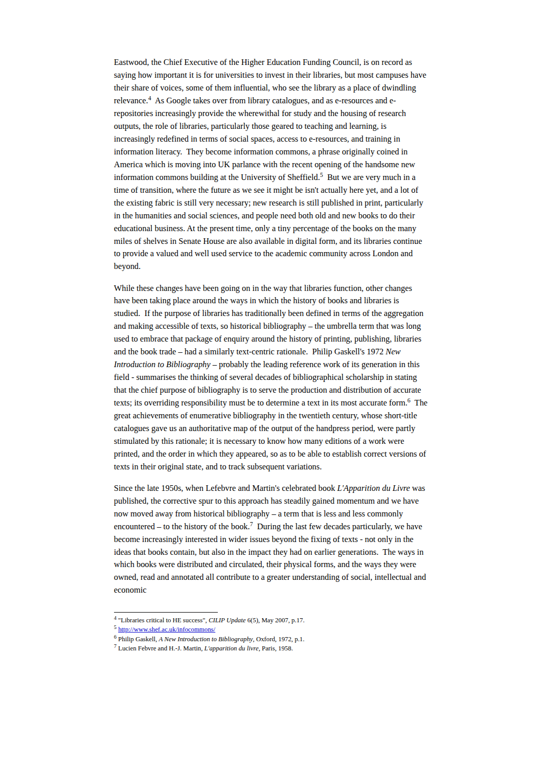Eastwood, the Chief Executive of the Higher Education Funding Council, is on record as saying how important it is for universities to invest in their libraries, but most campuses have their share of voices, some of them influential, who see the library as a place of dwindling relevance.4 As Google takes over from library catalogues, and as e-resources and e-repositories increasingly provide the wherewithal for study and the housing of research outputs, the role of libraries, particularly those geared to teaching and learning, is increasingly redefined in terms of social spaces, access to e-resources, and training in information literacy. They become information commons, a phrase originally coined in America which is moving into UK parlance with the recent opening of the handsome new information commons building at the University of Sheffield.5 But we are very much in a time of transition, where the future as we see it might be isn't actually here yet, and a lot of the existing fabric is still very necessary; new research is still published in print, particularly in the humanities and social sciences, and people need both old and new books to do their educational business. At the present time, only a tiny percentage of the books on the many miles of shelves in Senate House are also available in digital form, and its libraries continue to provide a valued and well used service to the academic community across London and beyond.
While these changes have been going on in the way that libraries function, other changes have been taking place around the ways in which the history of books and libraries is studied. If the purpose of libraries has traditionally been defined in terms of the aggregation and making accessible of texts, so historical bibliography – the umbrella term that was long used to embrace that package of enquiry around the history of printing, publishing, libraries and the book trade – had a similarly text-centric rationale. Philip Gaskell's 1972 New Introduction to Bibliography – probably the leading reference work of its generation in this field - summarises the thinking of several decades of bibliographical scholarship in stating that the chief purpose of bibliography is to serve the production and distribution of accurate texts; its overriding responsibility must be to determine a text in its most accurate form.6 The great achievements of enumerative bibliography in the twentieth century, whose short-title catalogues gave us an authoritative map of the output of the handpress period, were partly stimulated by this rationale; it is necessary to know how many editions of a work were printed, and the order in which they appeared, so as to be able to establish correct versions of texts in their original state, and to track subsequent variations.
Since the late 1950s, when Lefebvre and Martin's celebrated book L'Apparition du Livre was published, the corrective spur to this approach has steadily gained momentum and we have now moved away from historical bibliography – a term that is less and less commonly encountered – to the history of the book.7 During the last few decades particularly, we have become increasingly interested in wider issues beyond the fixing of texts - not only in the ideas that books contain, but also in the impact they had on earlier generations. The ways in which books were distributed and circulated, their physical forms, and the ways they were owned, read and annotated all contribute to a greater understanding of social, intellectual and economic
4 "Libraries critical to HE success", CILIP Update 6(5), May 2007, p.17.
5 http://www.shef.ac.uk/infocommons/
6 Philip Gaskell, A New Introduction to Bibliography, Oxford, 1972, p.1.
7 Lucien Febvre and H.-J. Martin, L'apparition du livre, Paris, 1958.